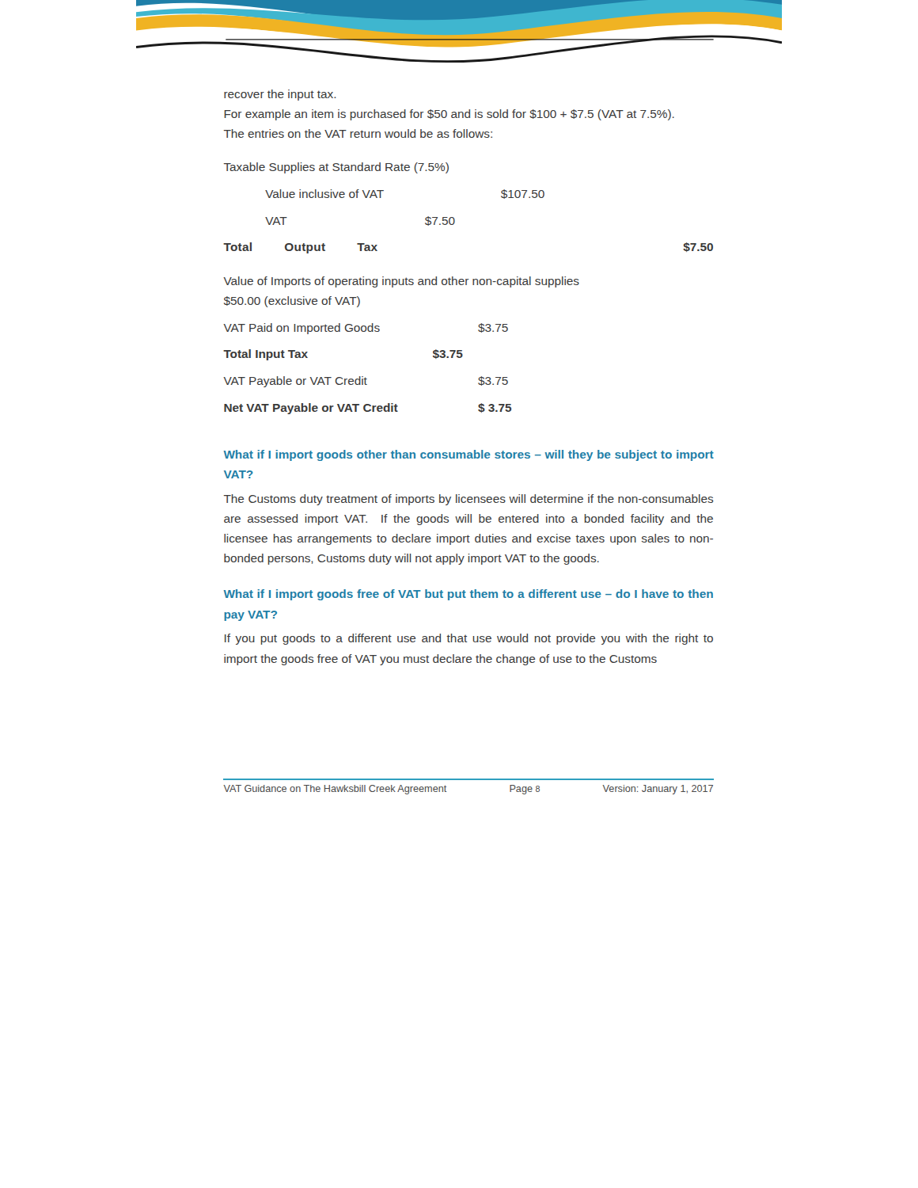recover the input tax.
For example an item is purchased for $50 and is sold for $100 + $7.5 (VAT at 7.5%).
The entries on the VAT return would be as follows:
Taxable Supplies at Standard Rate (7.5%)
Value inclusive of VAT$107.50
VAT$7.50
Total Output Tax $7.50
Value of Imports of operating inputs and other non-capital supplies
$50.00 (exclusive of VAT)
VAT Paid on Imported Goods$3.75
Total Input Tax$3.75
VAT Payable or VAT Credit$3.75
Net VAT Payable or VAT Credit$ 3.75
What if I import goods other than consumable stores – will they be subject to import VAT?
The Customs duty treatment of imports by licensees will determine if the non-consumables are assessed import VAT. If the goods will be entered into a bonded facility and the licensee has arrangements to declare import duties and excise taxes upon sales to non-bonded persons, Customs duty will not apply import VAT to the goods.
What if I import goods free of VAT but put them to a different use – do I have to then pay VAT?
If you put goods to a different use and that use would not provide you with the right to import the goods free of VAT you must declare the change of use to the Customs
VAT Guidance on The Hawksbill Creek Agreement
Page 8
Version: January 1, 2017